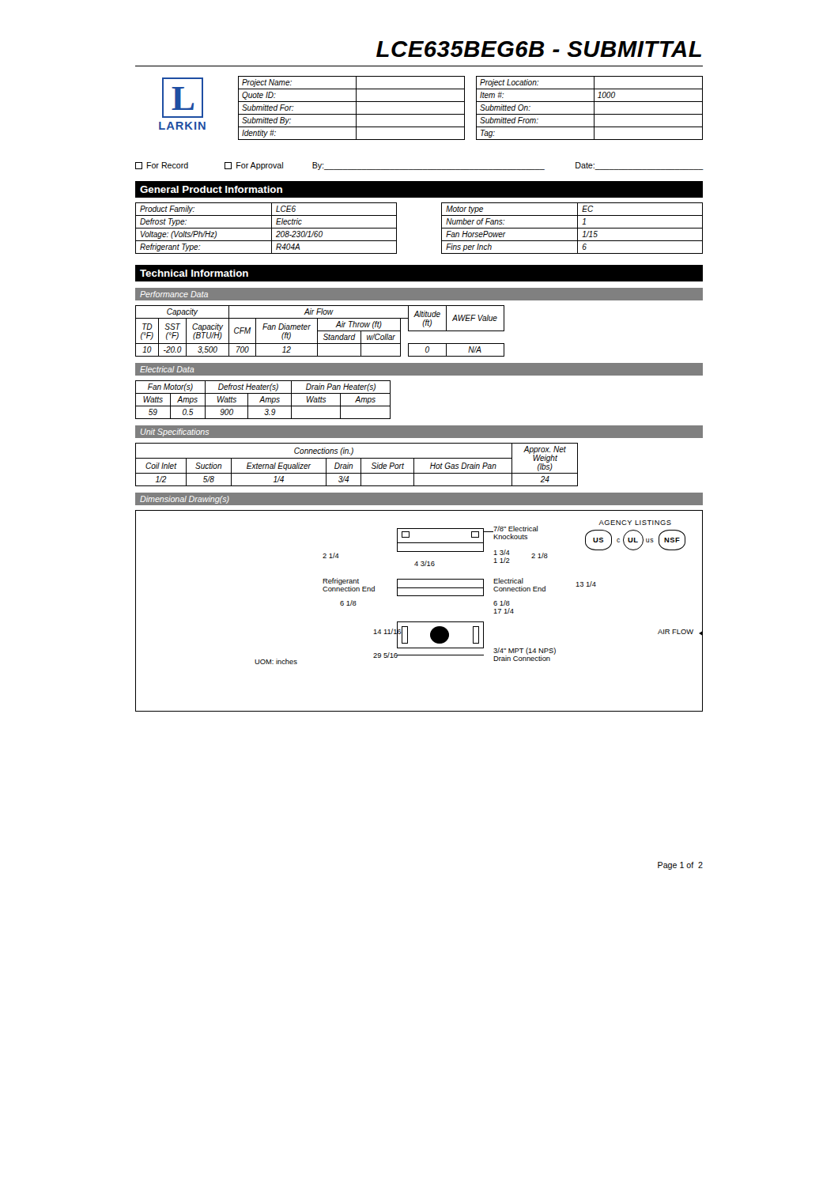LCE635BEG6B - SUBMITTAL
L
LARKIN
| Project Name: | |
| Quote ID: | |
| Submitted For: | |
| Submitted By: | |
| Identity #: | |
| Project Location: | |
| Item #: | 1000 |
| Submitted On: | |
| Submitted From: | |
| Tag: | |
For Record For Approval By:_______________________________________________ Date:_______________________
General Product Information
| Product Family: | LCE6 | | Motor type | EC |
| Defrost Type: | Electric | | Number of Fans: | 1 |
| Voltage: (Volts/Ph/Hz) | 208-230/1/60 | | Fan HorsePower | 1/15 |
| Refrigerant Type: | R404A | | Fins per Inch | 6 |
Technical Information
Performance Data
| Capacity | Air Flow | Altitude (ft) | AWEF Value |
| --- | --- | --- | --- |
| TD (°F) | SST (°F) | Capacity (BTU/H) | CFM | Fan Diameter (ft) | Air Throw (ft) | |
| Standard | w/Collar | | | |
| 10 | -20.0 | 3,500 | 700 | 12 | | | | 0 | N/A |
Electrical Data
| Fan Motor(s) | Defrost Heater(s) | Drain Pan Heater(s) |
| --- | --- | --- |
| Watts | Amps | Watts | Amps | Watts | Amps |
| 59 | 0.5 | 900 | 3.9 | | |
Unit Specifications
| Connections (in.) | Approx. Net Weight (lbs) |
| --- | --- |
| Coil Inlet | Suction | External Equalizer | Drain | Side Port | Hot Gas Drain Pan |
| 1/2 | 5/8 | 1/4 | 3/4 | | | 24 |
Dimensional Drawing(s)
AGENCY LISTINGS
US cUL us NSF
7/8" Electrical
Knockouts
1 3/4
1 1/2
2 1/8
2 1/4
4 3/16
Refrigerant
Connection End
Electrical
Connection End
13 1/4
6 1/8
6 1/8
17 1/4
14 11/16
29 5/16
3/4" MPT (14 NPS)
Drain Connection
AIR FLOW
12 3/8
16
12
14 13/16
UOM: inches
Page 1 of 2